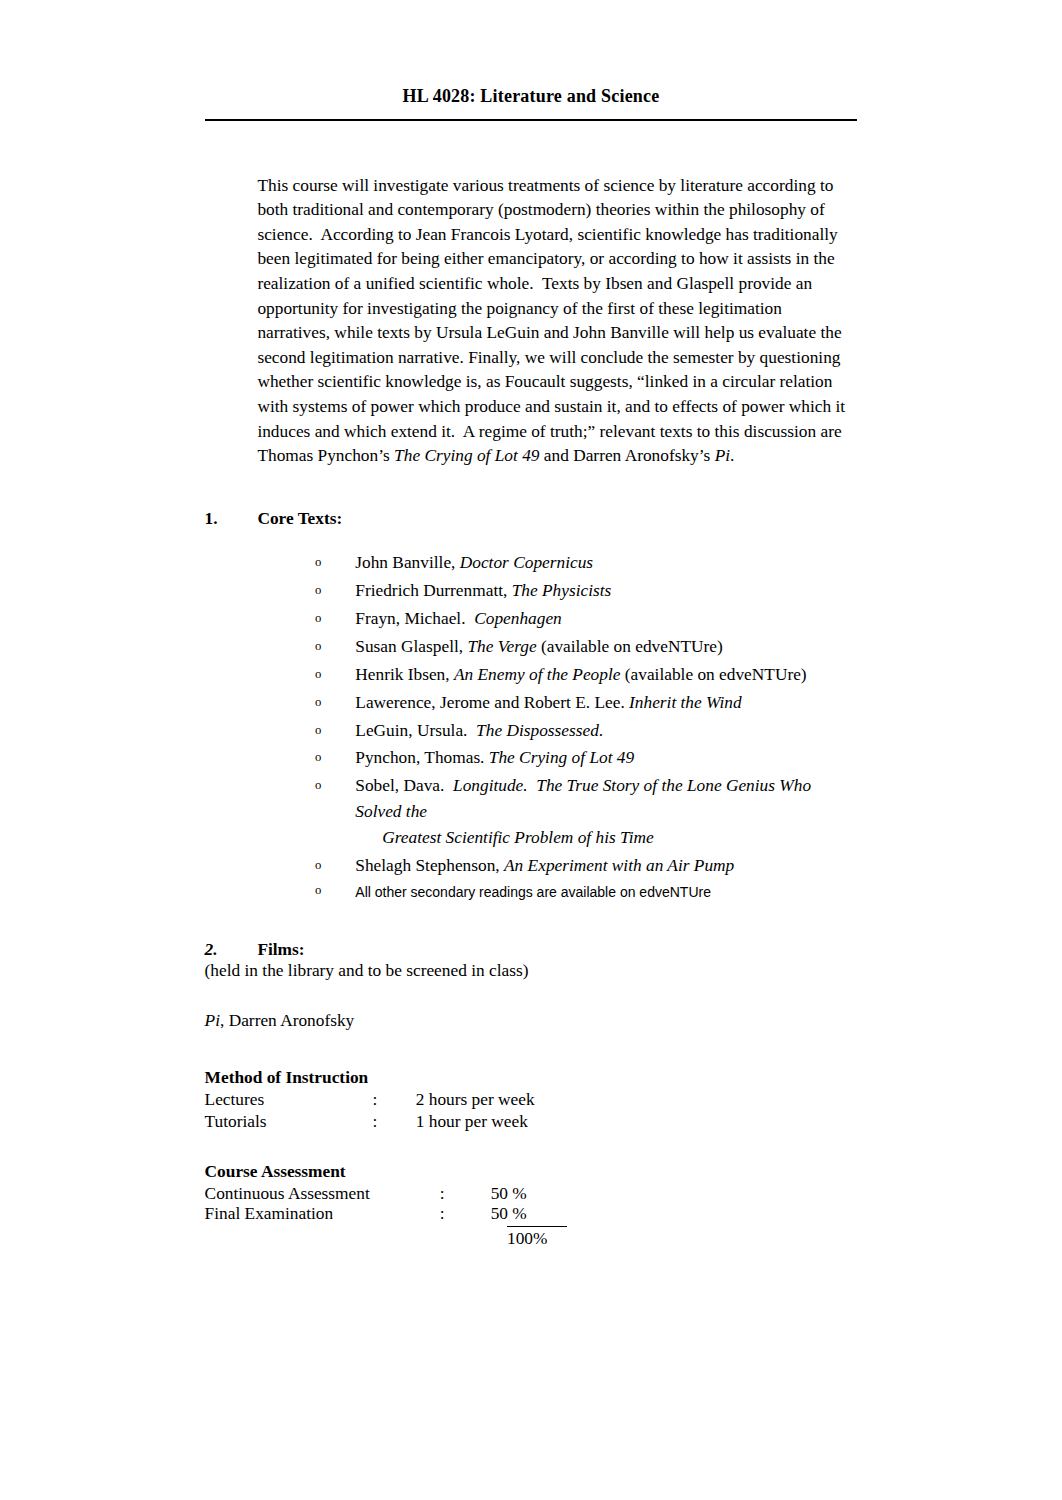HL 4028: Literature and Science
This course will investigate various treatments of science by literature according to both traditional and contemporary (postmodern) theories within the philosophy of science. According to Jean Francois Lyotard, scientific knowledge has traditionally been legitimated for being either emancipatory, or according to how it assists in the realization of a unified scientific whole. Texts by Ibsen and Glaspell provide an opportunity for investigating the poignancy of the first of these legitimation narratives, while texts by Ursula LeGuin and John Banville will help us evaluate the second legitimation narrative. Finally, we will conclude the semester by questioning whether scientific knowledge is, as Foucault suggests, “linked in a circular relation with systems of power which produce and sustain it, and to effects of power which it induces and which extend it. A regime of truth;” relevant texts to this discussion are Thomas Pynchon’s The Crying of Lot 49 and Darren Aronofsky’s Pi.
1. Core Texts:
John Banville, Doctor Copernicus
Friedrich Durrenmatt, The Physicists
Frayn, Michael. Copenhagen
Susan Glaspell, The Verge (available on edveNTUre)
Henrik Ibsen, An Enemy of the People (available on edveNTUre)
Lawerence, Jerome and Robert E. Lee. Inherit the Wind
LeGuin, Ursula. The Dispossessed.
Pynchon, Thomas. The Crying of Lot 49
Sobel, Dava. Longitude. The True Story of the Lone Genius Who Solved the Greatest Scientific Problem of his Time
Shelagh Stephenson, An Experiment with an Air Pump
All other secondary readings are available on edveNTUre
2. Films:
(held in the library and to be screened in class)
Pi, Darren Aronofsky
Method of Instruction
| Lectures | : | 2 hours per week |
| Tutorials | : | 1 hour per week |
Course Assessment
| Continuous Assessment | : | 50 % |
| Final Examination | : | 50 % |
100%